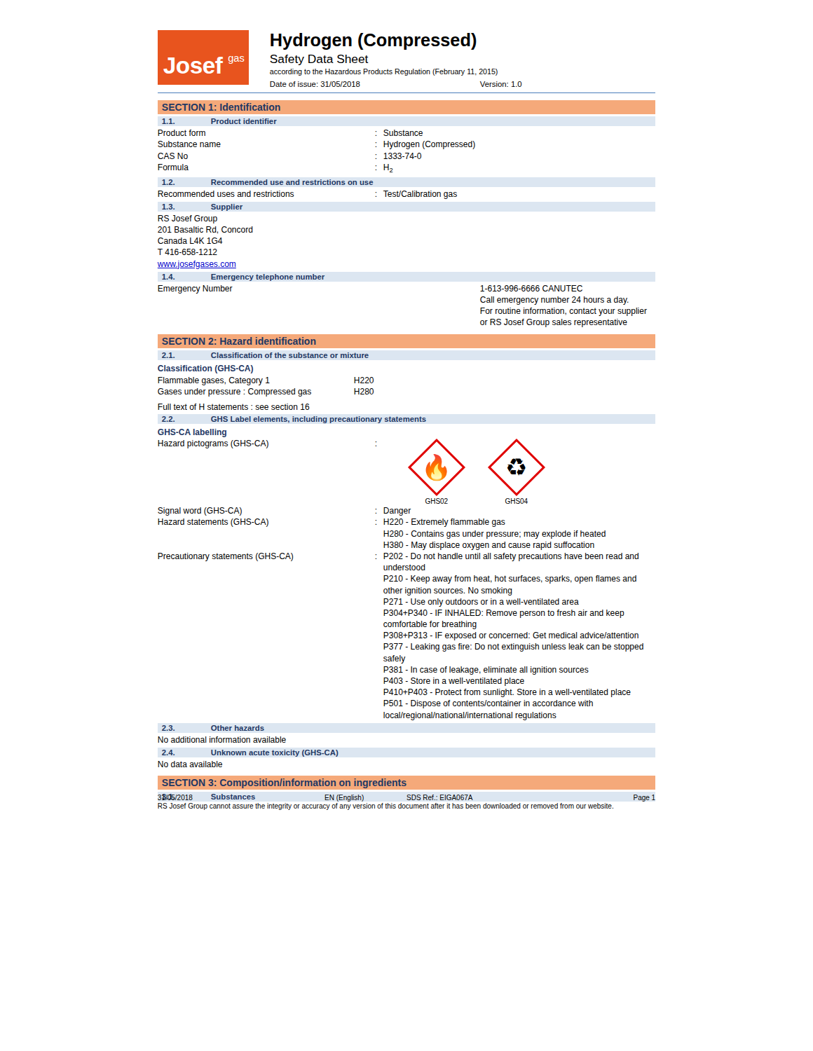gas Josef
Hydrogen (Compressed)
Safety Data Sheet
according to the Hazardous Products Regulation (February 11, 2015)
Date of issue: 31/05/2018
Version: 1.0
SECTION 1: Identification
1.1. Product identifier
Product form
:
Substance
Substance name
:
Hydrogen (Compressed)
CAS No
:
1333-74-0
Formula
:
H2
1.2. Recommended use and restrictions on use
Recommended uses and restrictions
:
Test/Calibration gas
1.3. Supplier
RS Josef Group
201 Basaltic Rd, Concord
Canada L4K 1G4
T 416-658-1212
www.josefgases.com
1.4. Emergency telephone number
Emergency Number
1-613-996-6666 CANUTEC
Call emergency number 24 hours a day.
For routine information, contact your supplier or RS Josef Group sales representative
SECTION 2: Hazard identification
2.1. Classification of the substance or mixture
Classification (GHS-CA)
Flammable gases, Category 1
H220
Gases under pressure : Compressed gas
H280
Full text of H statements : see section 16
2.2. GHS Label elements, including precautionary statements
GHS-CA labelling
Hazard pictograms (GHS-CA)
:
🔥
GHS02
♻
GHS04
Signal word (GHS-CA)
:
Danger
Hazard statements (GHS-CA)
:
H220 - Extremely flammable gas
H280 - Contains gas under pressure; may explode if heated
H380 - May displace oxygen and cause rapid suffocation
Precautionary statements (GHS-CA)
:
P202 - Do not handle until all safety precautions have been read and understood
P210 - Keep away from heat, hot surfaces, sparks, open flames and other ignition sources. No smoking
P271 - Use only outdoors or in a well-ventilated area
P304+P340 - IF INHALED: Remove person to fresh air and keep comfortable for breathing
P308+P313 - IF exposed or concerned: Get medical advice/attention
P377 - Leaking gas fire: Do not extinguish unless leak can be stopped safely
P381 - In case of leakage, eliminate all ignition sources
P403 - Store in a well-ventilated place
P410+P403 - Protect from sunlight. Store in a well-ventilated place
P501 - Dispose of contents/container in accordance with local/regional/national/international regulations
2.3. Other hazards
No additional information available
2.4. Unknown acute toxicity (GHS-CA)
No data available
SECTION 3: Composition/information on ingredients
3.1. Substances
31/05/2018
EN (English)
SDS Ref.: EIGA067A
Page 1
RS Josef Group cannot assure the integrity or accuracy of any version of this document after it has been downloaded or removed from our website.